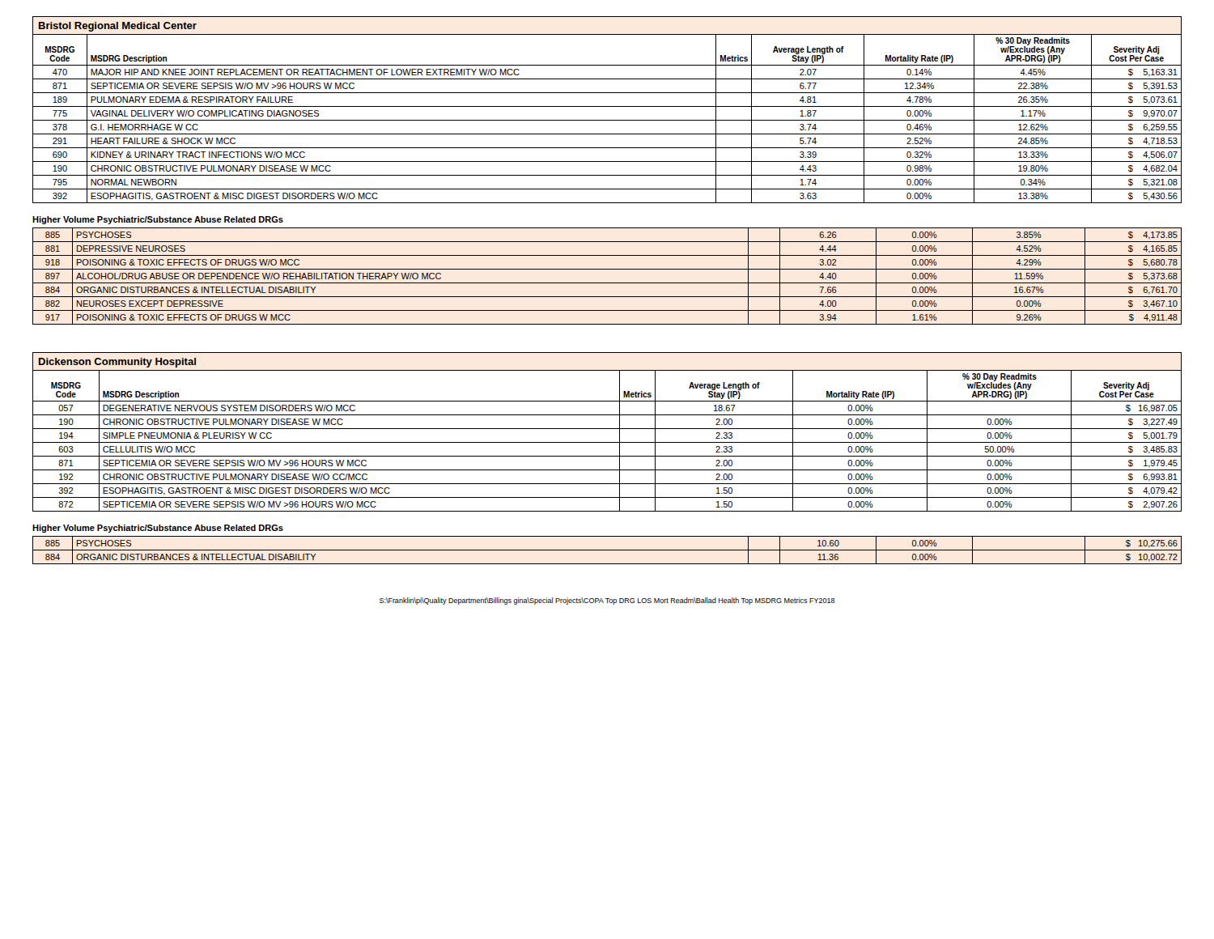Bristol Regional Medical Center
| MSDRG Code | MSDRG Description | Metrics | Average Length of Stay (IP) | Mortality Rate (IP) | % 30 Day Readmits w/Excludes (Any APR-DRG) (IP) | Severity Adj Cost Per Case |
| --- | --- | --- | --- | --- | --- | --- |
| 470 | MAJOR HIP AND KNEE JOINT REPLACEMENT OR REATTACHMENT OF LOWER EXTREMITY W/O MCC | | 2.07 | 0.14% | 4.45% | $ 5,163.31 |
| 871 | SEPTICEMIA OR SEVERE SEPSIS W/O MV >96 HOURS W MCC | | 6.77 | 12.34% | 22.38% | $ 5,391.53 |
| 189 | PULMONARY EDEMA & RESPIRATORY FAILURE | | 4.81 | 4.78% | 26.35% | $ 5,073.61 |
| 775 | VAGINAL DELIVERY W/O COMPLICATING DIAGNOSES | | 1.87 | 0.00% | 1.17% | $ 9,970.07 |
| 378 | G.I. HEMORRHAGE W CC | | 3.74 | 0.46% | 12.62% | $ 6,259.55 |
| 291 | HEART FAILURE & SHOCK W MCC | | 5.74 | 2.52% | 24.85% | $ 4,718.53 |
| 690 | KIDNEY & URINARY TRACT INFECTIONS W/O MCC | | 3.39 | 0.32% | 13.33% | $ 4,506.07 |
| 190 | CHRONIC OBSTRUCTIVE PULMONARY DISEASE W MCC | | 4.43 | 0.98% | 19.80% | $ 4,682.04 |
| 795 | NORMAL NEWBORN | | 1.74 | 0.00% | 0.34% | $ 5,321.08 |
| 392 | ESOPHAGITIS, GASTROENT & MISC DIGEST DISORDERS W/O MCC | | 3.63 | 0.00% | 13.38% | $ 5,430.56 |
Higher Volume Psychiatric/Substance Abuse Related DRGs
| 885 | PSYCHOSES | | 6.26 | 0.00% | 3.85% | $ 4,173.85 |
| 881 | DEPRESSIVE NEUROSES | | 4.44 | 0.00% | 4.52% | $ 4,165.85 |
| 918 | POISONING & TOXIC EFFECTS OF DRUGS W/O MCC | | 3.02 | 0.00% | 4.29% | $ 5,680.78 |
| 897 | ALCOHOL/DRUG ABUSE OR DEPENDENCE W/O REHABILITATION THERAPY W/O MCC | | 4.40 | 0.00% | 11.59% | $ 5,373.68 |
| 884 | ORGANIC DISTURBANCES & INTELLECTUAL DISABILITY | | 7.66 | 0.00% | 16.67% | $ 6,761.70 |
| 882 | NEUROSES EXCEPT DEPRESSIVE | | 4.00 | 0.00% | 0.00% | $ 3,467.10 |
| 917 | POISONING & TOXIC EFFECTS OF DRUGS W MCC | | 3.94 | 1.61% | 9.26% | $ 4,911.48 |
Dickenson Community Hospital
| MSDRG Code | MSDRG Description | Metrics | Average Length of Stay (IP) | Mortality Rate (IP) | % 30 Day Readmits w/Excludes (Any APR-DRG) (IP) | Severity Adj Cost Per Case |
| --- | --- | --- | --- | --- | --- | --- |
| 057 | DEGENERATIVE NERVOUS SYSTEM DISORDERS W/O MCC | | 18.67 | 0.00% | | $ 16,987.05 |
| 190 | CHRONIC OBSTRUCTIVE PULMONARY DISEASE W MCC | | 2.00 | 0.00% | 0.00% | $ 3,227.49 |
| 194 | SIMPLE PNEUMONIA & PLEURISY W CC | | 2.33 | 0.00% | 0.00% | $ 5,001.79 |
| 603 | CELLULITIS W/O MCC | | 2.33 | 0.00% | 50.00% | $ 3,485.83 |
| 871 | SEPTICEMIA OR SEVERE SEPSIS W/O MV >96 HOURS W MCC | | 2.00 | 0.00% | 0.00% | $ 1,979.45 |
| 192 | CHRONIC OBSTRUCTIVE PULMONARY DISEASE W/O CC/MCC | | 2.00 | 0.00% | 0.00% | $ 6,993.81 |
| 392 | ESOPHAGITIS, GASTROENT & MISC DIGEST DISORDERS W/O MCC | | 1.50 | 0.00% | 0.00% | $ 4,079.42 |
| 872 | SEPTICEMIA OR SEVERE SEPSIS W/O MV >96 HOURS W/O MCC | | 1.50 | 0.00% | 0.00% | $ 2,907.26 |
Higher Volume Psychiatric/Substance Abuse Related DRGs
| 885 | PSYCHOSES | | 10.60 | 0.00% | | $ 10,275.66 |
| 884 | ORGANIC DISTURBANCES & INTELLECTUAL DISABILITY | | 11.36 | 0.00% | | $ 10,002.72 |
S:\Franklin\pi\Quality Department\Billings gina\Special Projects\COPA Top DRG LOS Mort Readm\Ballad Health Top MSDRG Metrics FY2018